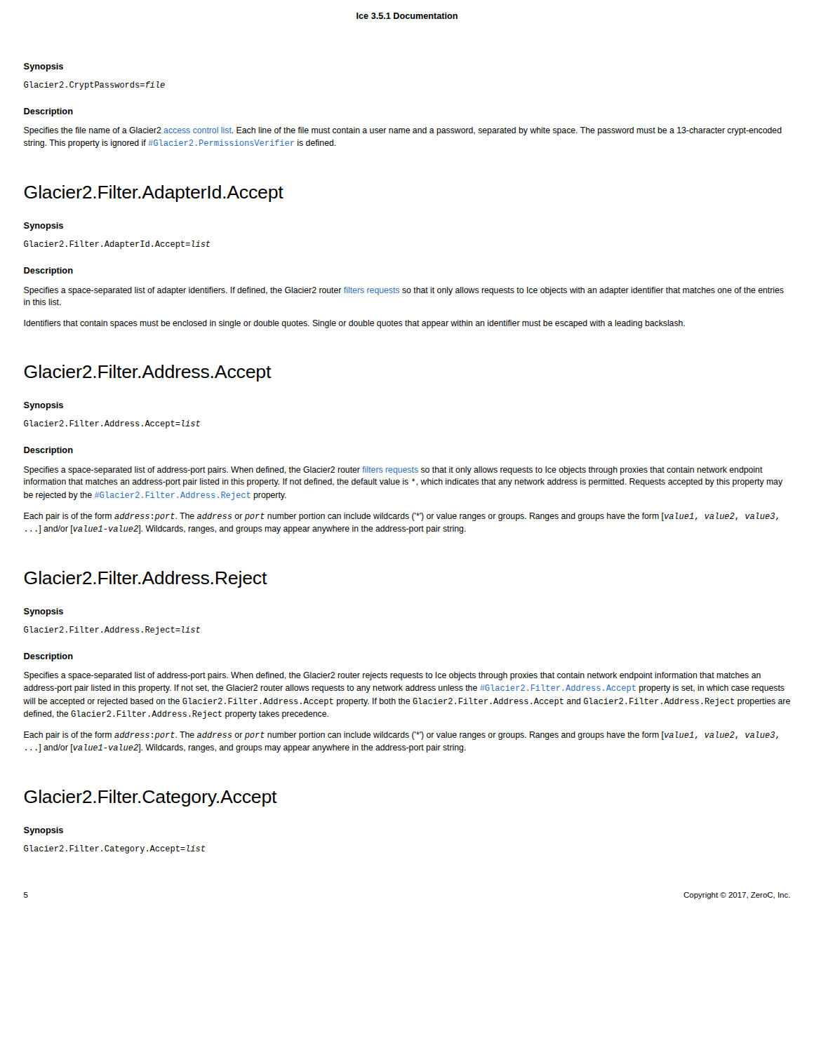Ice 3.5.1 Documentation
Synopsis
Glacier2.CryptPasswords=file
Description
Specifies the file name of a Glacier2 access control list. Each line of the file must contain a user name and a password, separated by white space. The password must be a 13-character crypt-encoded string. This property is ignored if #Glacier2.PermissionsVerifier is defined.
Glacier2.Filter.AdapterId.Accept
Synopsis
Glacier2.Filter.AdapterId.Accept=list
Description
Specifies a space-separated list of adapter identifiers. If defined, the Glacier2 router filters requests so that it only allows requests to Ice objects with an adapter identifier that matches one of the entries in this list.
Identifiers that contain spaces must be enclosed in single or double quotes. Single or double quotes that appear within an identifier must be escaped with a leading backslash.
Glacier2.Filter.Address.Accept
Synopsis
Glacier2.Filter.Address.Accept=list
Description
Specifies a space-separated list of address-port pairs. When defined, the Glacier2 router filters requests so that it only allows requests to Ice objects through proxies that contain network endpoint information that matches an address-port pair listed in this property. If not defined, the default value is *, which indicates that any network address is permitted. Requests accepted by this property may be rejected by the #Glacier2.Filter.Address.Reject property.
Each pair is of the form address:port. The address or port number portion can include wildcards ('*') or value ranges or groups. Ranges and groups have the form [value1, value2, value3, ...] and/or [value1-value2]. Wildcards, ranges, and groups may appear anywhere in the address-port pair string.
Glacier2.Filter.Address.Reject
Synopsis
Glacier2.Filter.Address.Reject=list
Description
Specifies a space-separated list of address-port pairs. When defined, the Glacier2 router rejects requests to Ice objects through proxies that contain network endpoint information that matches an address-port pair listed in this property. If not set, the Glacier2 router allows requests to any network address unless the #Glacier2.Filter.Address.Accept property is set, in which case requests will be accepted or rejected based on the Glacier2.Filter.Address.Accept property. If both the Glacier2.Filter.Address.Accept and Glacier2.Filter.Address.Reject properties are defined, the Glacier2.Filter.Address.Reject property takes precedence.
Each pair is of the form address:port. The address or port number portion can include wildcards ('*') or value ranges or groups. Ranges and groups have the form [value1, value2, value3, ...] and/or [value1-value2]. Wildcards, ranges, and groups may appear anywhere in the address-port pair string.
Glacier2.Filter.Category.Accept
Synopsis
Glacier2.Filter.Category.Accept=list
5 Copyright © 2017, ZeroC, Inc.